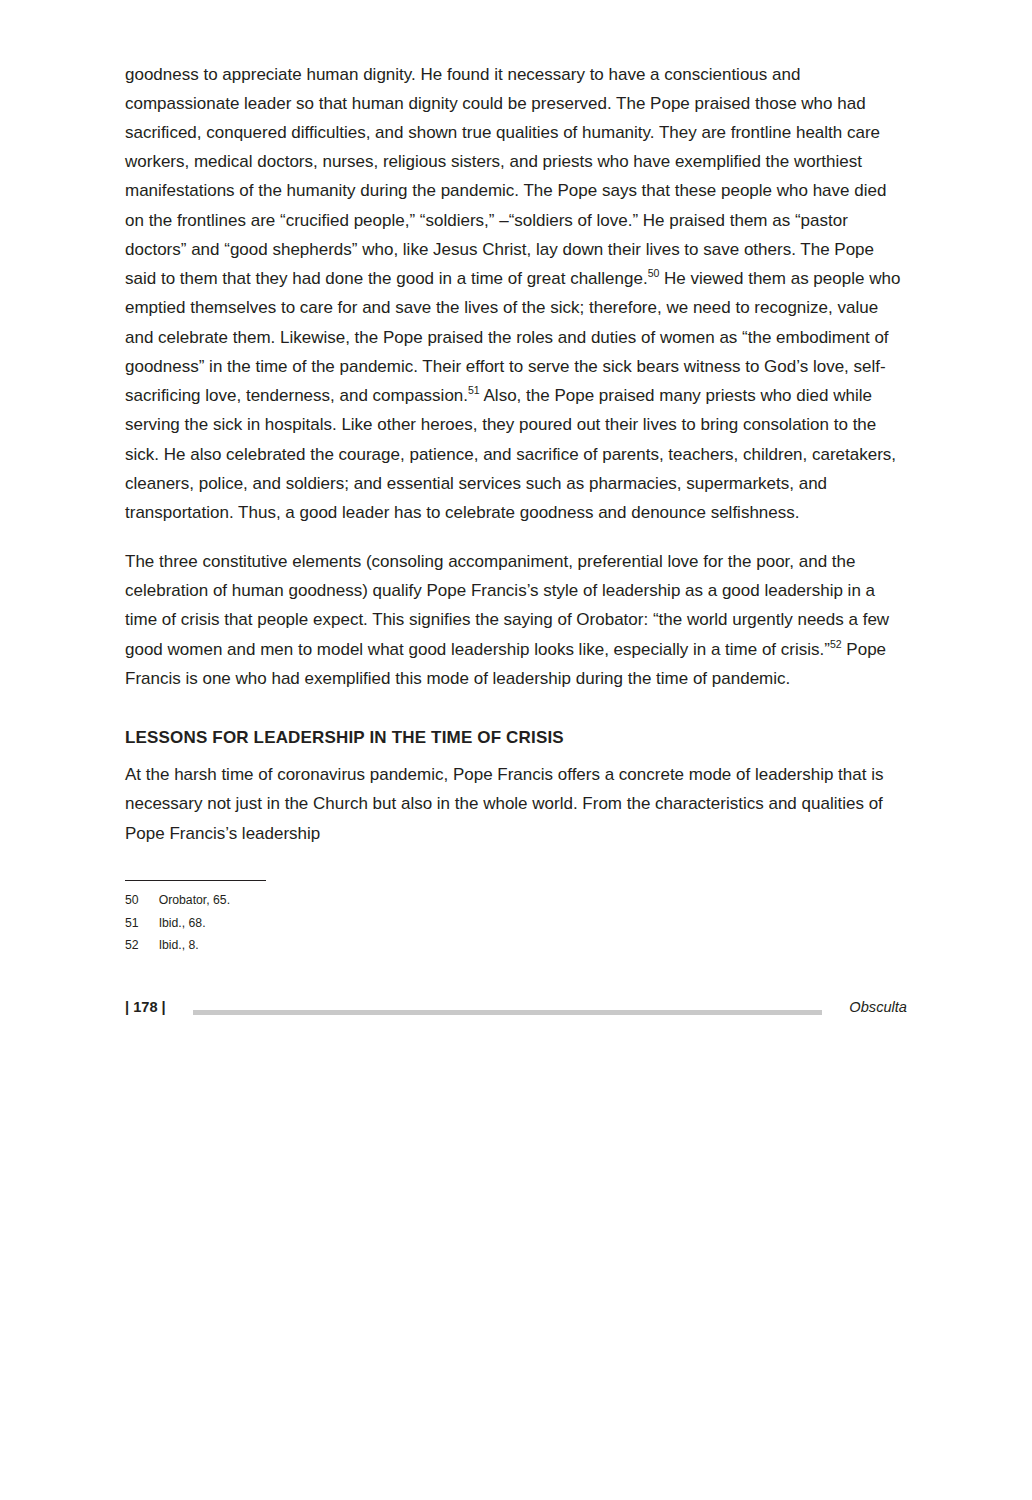goodness to appreciate human dignity. He found it necessary to have a conscientious and compassionate leader so that human dignity could be preserved. The Pope praised those who had sacrificed, conquered difficulties, and shown true qualities of humanity. They are frontline health care workers, medical doctors, nurses, religious sisters, and priests who have exemplified the worthiest manifestations of the humanity during the pandemic. The Pope says that these people who have died on the frontlines are “crucified people,” “soldiers,” –“soldiers of love.” He praised them as “pastor doctors” and “good shepherds” who, like Jesus Christ, lay down their lives to save others. The Pope said to them that they had done the good in a time of great challenge.50 He viewed them as people who emptied themselves to care for and save the lives of the sick; therefore, we need to recognize, value and celebrate them. Likewise, the Pope praised the roles and duties of women as “the embodiment of goodness” in the time of the pandemic. Their effort to serve the sick bears witness to God’s love, self-sacrificing love, tenderness, and compassion.51 Also, the Pope praised many priests who died while serving the sick in hospitals. Like other heroes, they poured out their lives to bring consolation to the sick. He also celebrated the courage, patience, and sacrifice of parents, teachers, children, caretakers, cleaners, police, and soldiers; and essential services such as pharmacies, supermarkets, and transportation. Thus, a good leader has to celebrate goodness and denounce selfishness.
The three constitutive elements (consoling accompaniment, preferential love for the poor, and the celebration of human goodness) qualify Pope Francis’s style of leadership as a good leadership in a time of crisis that people expect. This signifies the saying of Orobator: “the world urgently needs a few good women and men to model what good leadership looks like, especially in a time of crisis.”52 Pope Francis is one who had exemplified this mode of leadership during the time of pandemic.
Lessons for Leadership in the Time of Crisis
At the harsh time of coronavirus pandemic, Pope Francis offers a concrete mode of leadership that is necessary not just in the Church but also in the whole world. From the characteristics and qualities of Pope Francis’s leadership
50 Orobator, 65.
51 Ibid., 68.
52 Ibid., 8.
| 178 | Obsculta